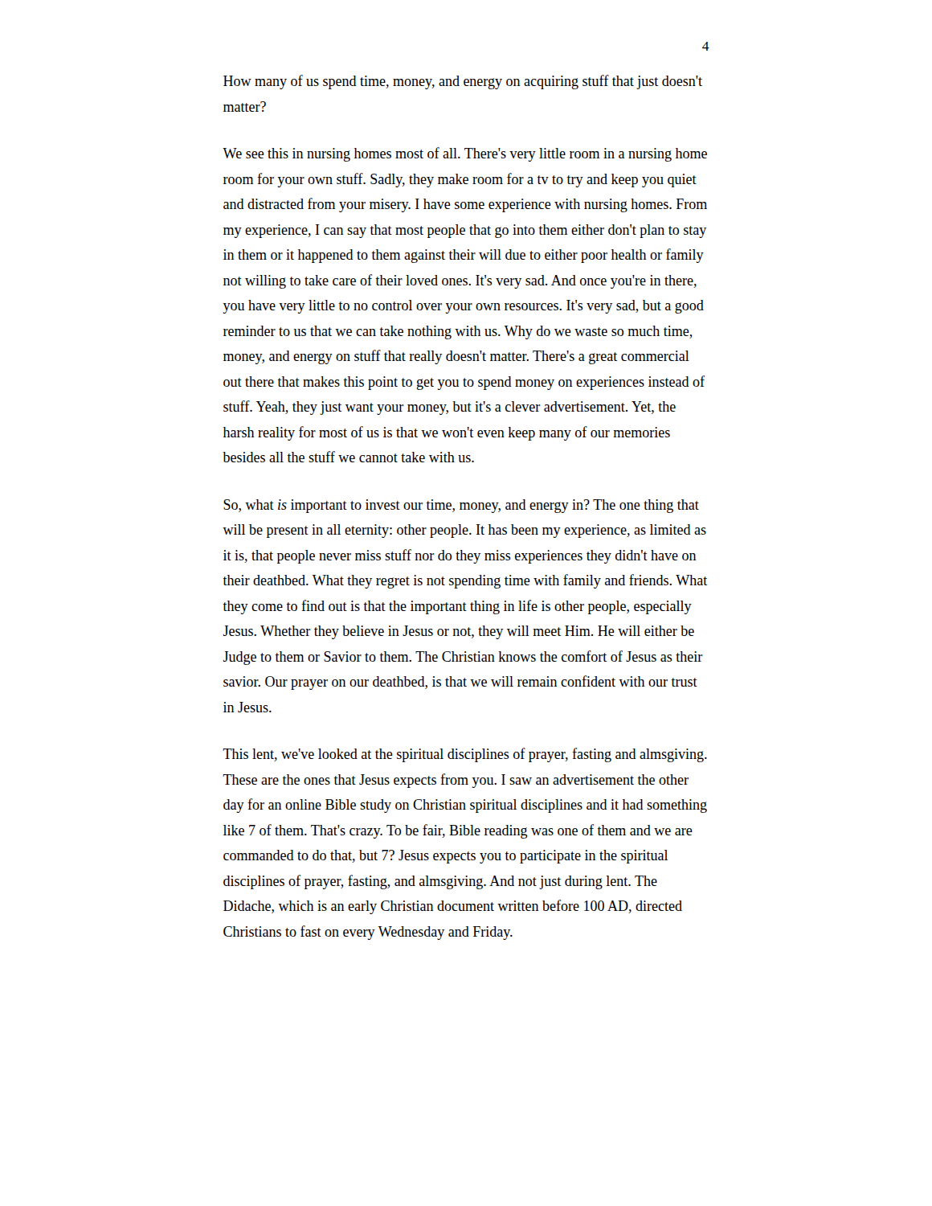4
How many of us spend time, money, and energy on acquiring stuff that just doesn't matter?
We see this in nursing homes most of all. There's very little room in a nursing home room for your own stuff. Sadly, they make room for a tv to try and keep you quiet and distracted from your misery. I have some experience with nursing homes. From my experience, I can say that most people that go into them either don't plan to stay in them or it happened to them against their will due to either poor health or family not willing to take care of their loved ones. It's very sad. And once you're in there, you have very little to no control over your own resources. It's very sad, but a good reminder to us that we can take nothing with us. Why do we waste so much time, money, and energy on stuff that really doesn't matter. There's a great commercial out there that makes this point to get you to spend money on experiences instead of stuff. Yeah, they just want your money, but it's a clever advertisement. Yet, the harsh reality for most of us is that we won't even keep many of our memories besides all the stuff we cannot take with us.
So, what is important to invest our time, money, and energy in? The one thing that will be present in all eternity: other people. It has been my experience, as limited as it is, that people never miss stuff nor do they miss experiences they didn't have on their deathbed. What they regret is not spending time with family and friends. What they come to find out is that the important thing in life is other people, especially Jesus. Whether they believe in Jesus or not, they will meet Him. He will either be Judge to them or Savior to them. The Christian knows the comfort of Jesus as their savior. Our prayer on our deathbed, is that we will remain confident with our trust in Jesus.
This lent, we've looked at the spiritual disciplines of prayer, fasting and almsgiving. These are the ones that Jesus expects from you. I saw an advertisement the other day for an online Bible study on Christian spiritual disciplines and it had something like 7 of them. That's crazy. To be fair, Bible reading was one of them and we are commanded to do that, but 7? Jesus expects you to participate in the spiritual disciplines of prayer, fasting, and almsgiving. And not just during lent. The Didache, which is an early Christian document written before 100 AD, directed Christians to fast on every Wednesday and Friday.